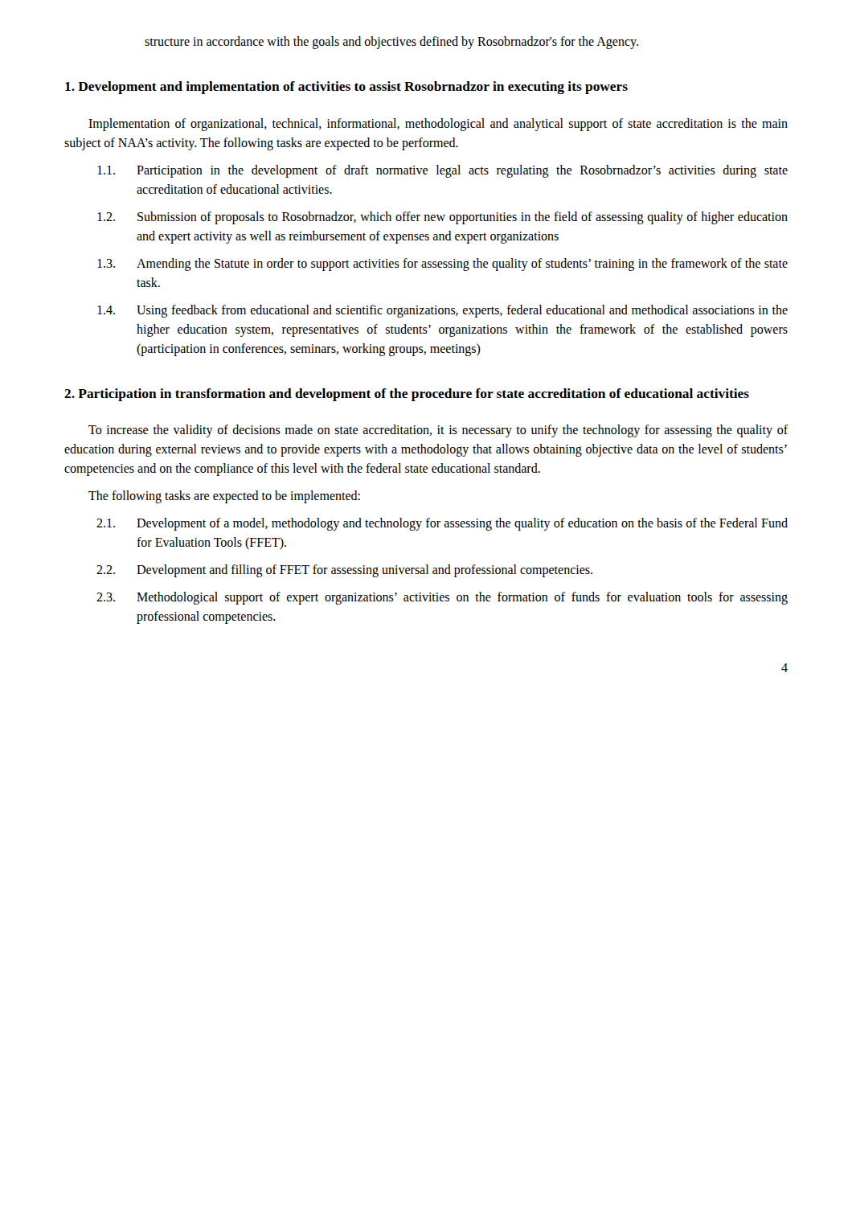structure in accordance with the goals and objectives defined by Rosobrnadzor's for the Agency.
1. Development and implementation of activities to assist Rosobrnadzor in executing its powers
Implementation of organizational, technical, informational, methodological and analytical support of state accreditation is the main subject of NAA’s activity. The following tasks are expected to be performed.
1.1. Participation in the development of draft normative legal acts regulating the Rosobrnadzor’s activities during state accreditation of educational activities.
1.2. Submission of proposals to Rosobrnadzor, which offer new opportunities in the field of assessing quality of higher education and expert activity as well as reimbursement of expenses and expert organizations
1.3. Amending the Statute in order to support activities for assessing the quality of students’ training in the framework of the state task.
1.4. Using feedback from educational and scientific organizations, experts, federal educational and methodical associations in the higher education system, representatives of students’ organizations within the framework of the established powers (participation in conferences, seminars, working groups, meetings)
2. Participation in transformation and development of the procedure for state accreditation of educational activities
To increase the validity of decisions made on state accreditation, it is necessary to unify the technology for assessing the quality of education during external reviews and to provide experts with a methodology that allows obtaining objective data on the level of students’ competencies and on the compliance of this level with the federal state educational standard.
The following tasks are expected to be implemented:
2.1. Development of a model, methodology and technology for assessing the quality of education on the basis of the Federal Fund for Evaluation Tools (FFET).
2.2. Development and filling of FFET for assessing universal and professional competencies.
2.3. Methodological support of expert organizations’ activities on the formation of funds for evaluation tools for assessing professional competencies.
4